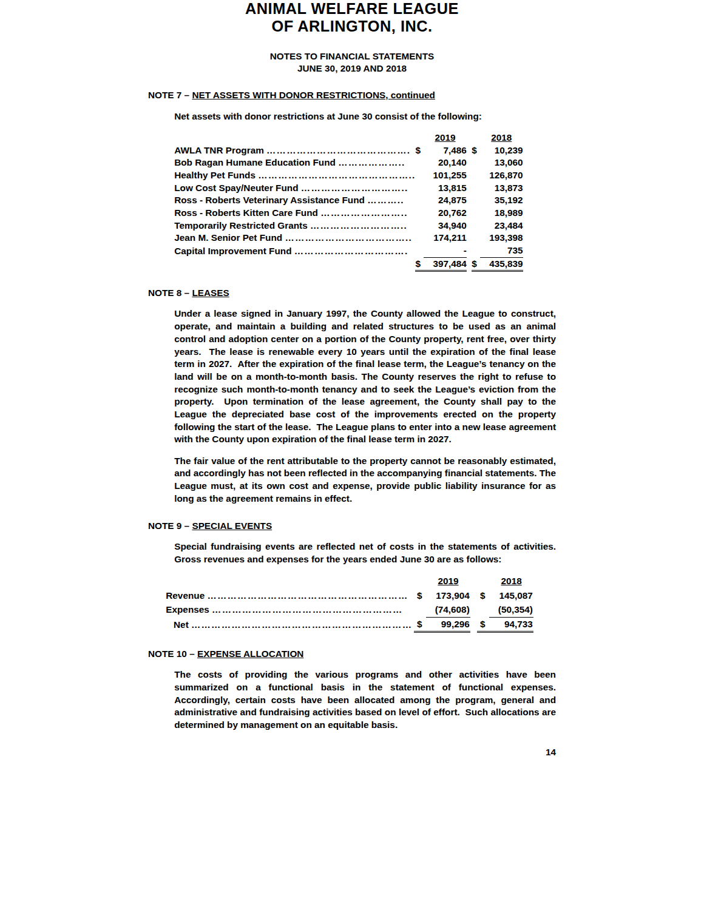ANIMAL WELFARE LEAGUE
OF ARLINGTON, INC.
NOTES TO FINANCIAL STATEMENTS
JUNE 30, 2019 AND 2018
NOTE 7 – NET ASSETS WITH DONOR RESTRICTIONS, continued
Net assets with donor restrictions at June 30 consist of the following:
| | | 2019 | | | 2018 |
| AWLA TNR Program ……………………………………. | $ | 7,486 | | $ | 10,239 |
| Bob Ragan Humane Education Fund ……………….. | | 20,140 | | | 13,060 |
| Healthy Pet Funds ……………………………………….. | | 101,255 | | | 126,870 |
| Low Cost Spay/Neuter Fund ………………………….. | | 13,815 | | | 13,873 |
| Ross - Roberts Veterinary Assistance Fund ……….. | | 24,875 | | | 35,192 |
| Ross - Roberts Kitten Care Fund …………………….. | | 20,762 | | | 18,989 |
| Temporarily Restricted Grants ……………………….. | | 34,940 | | | 23,484 |
| Jean M. Senior Pet Fund ……………………………….. | | 174,211 | | | 193,398 |
| Capital Improvement Fund ……………………………. | | - | | | 735 |
| | $ | 397,484 | | $ | 435,839 |
NOTE 8 – LEASES
Under a lease signed in January 1997, the County allowed the League to construct, operate, and maintain a building and related structures to be used as an animal control and adoption center on a portion of the County property, rent free, over thirty years. The lease is renewable every 10 years until the expiration of the final lease term in 2027. After the expiration of the final lease term, the League’s tenancy on the land will be on a month-to-month basis. The County reserves the right to refuse to recognize such month-to-month tenancy and to seek the League’s eviction from the property. Upon termination of the lease agreement, the County shall pay to the League the depreciated base cost of the improvements erected on the property following the start of the lease. The League plans to enter into a new lease agreement with the County upon expiration of the final lease term in 2027.
The fair value of the rent attributable to the property cannot be reasonably estimated, and accordingly has not been reflected in the accompanying financial statements. The League must, at its own cost and expense, provide public liability insurance for as long as the agreement remains in effect.
NOTE 9 – SPECIAL EVENTS
Special fundraising events are reflected net of costs in the statements of activities. Gross revenues and expenses for the years ended June 30 are as follows:
| | | 2019 | | | 2018 |
| Revenue …………………………………………………… | $ | 173,904 | | $ | 145,087 |
| Expenses ………………………………………………… | | (74,608) | | | (50,354) |
| Net ………………………………………………………… | $ | 99,296 | | $ | 94,733 |
NOTE 10 – EXPENSE ALLOCATION
The costs of providing the various programs and other activities have been summarized on a functional basis in the statement of functional expenses. Accordingly, certain costs have been allocated among the program, general and administrative and fundraising activities based on level of effort. Such allocations are determined by management on an equitable basis.
14